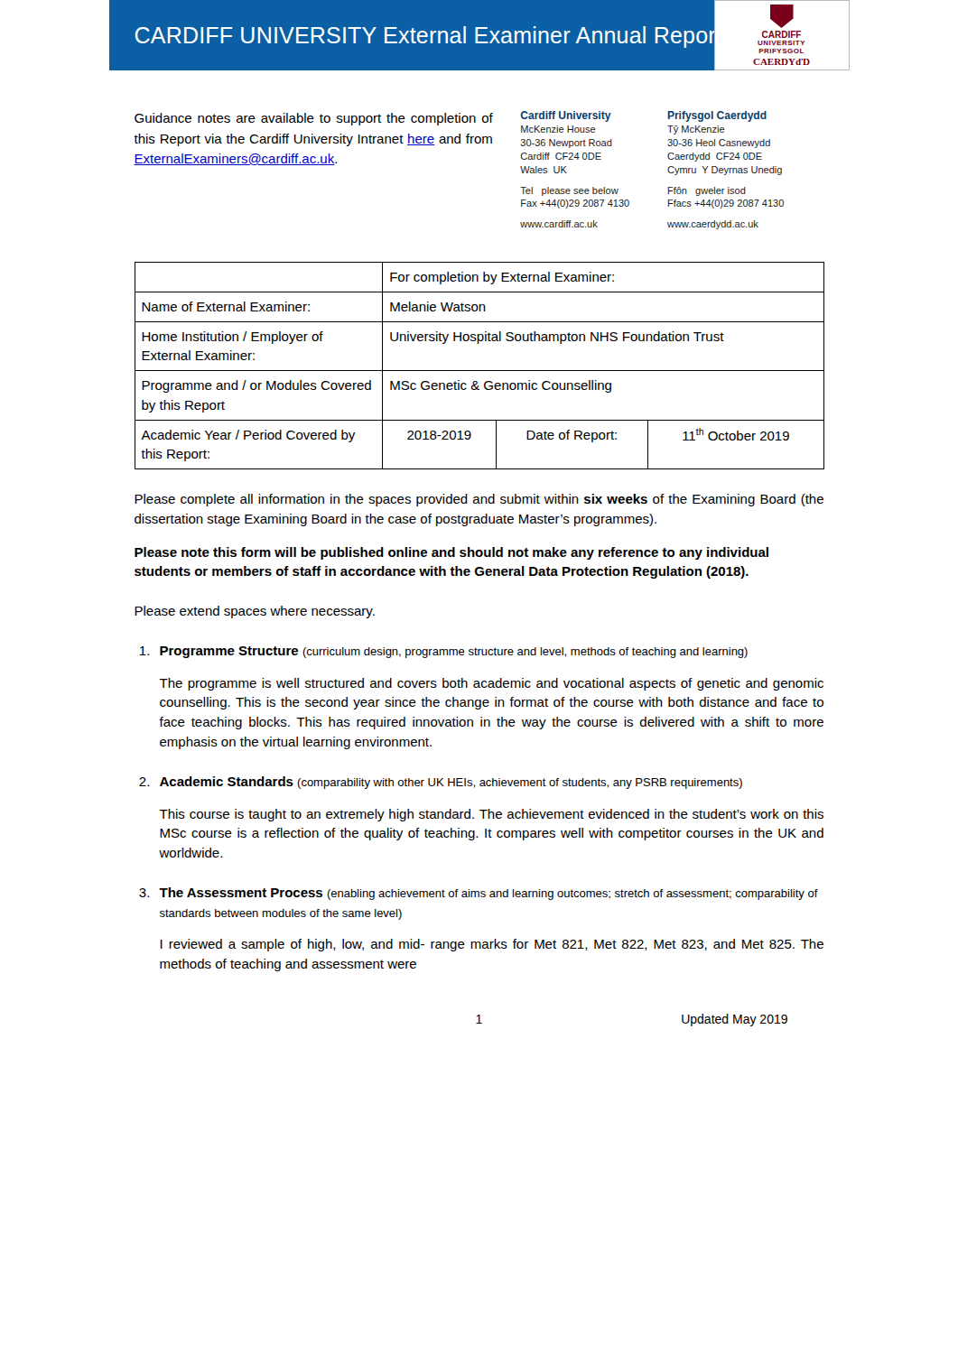CARDIFF UNIVERSITY External Examiner Annual Report Form
CARDIFF UNIVERSITY PRIFYSGOL CAERDYďD
Guidance notes are available to support the completion of this Report via the Cardiff University Intranet here and from ExternalExaminers@cardiff.ac.uk.
| Cardiff University | Prifysgol Caerdydd |
| McKenzie House | Tŷ McKenzie |
| 30-36 Newport Road | 30-36 Heol Casnewydd |
| Cardiff CF24 0DE | Caerdydd CF24 0DE |
| Wales UK | Cymru Y Deyrnas Unedig |
| Tel please see below | Ffôn gweler isod |
| Fax +44(0)29 2087 4130 | Ffacs +44(0)29 2087 4130 |
| www.cardiff.ac.uk | www.caerdydd.ac.uk |
| | For completion by External Examiner: |
| Name of External Examiner: | Melanie Watson |
| Home Institution / Employer of External Examiner: | University Hospital Southampton NHS Foundation Trust |
| Programme and / or Modules Covered by this Report | MSc Genetic & Genomic Counselling |
| Academic Year / Period Covered by this Report: | 2018-2019 | Date of Report: | 11 th October 2019 |
Please complete all information in the spaces provided and submit within six weeks of the Examining Board (the dissertation stage Examining Board in the case of postgraduate Master’s programmes).
Please note this form will be published online and should not make any reference to any individual students or members of staff in accordance with the General Data Protection Regulation (2018).
Please extend spaces where necessary.
Programme Structure (curriculum design, programme structure and level, methods of teaching and learning)
The programme is well structured and covers both academic and vocational aspects of genetic and genomic counselling. This is the second year since the change in format of the course with both distance and face to face teaching blocks. This has required innovation in the way the course is delivered with a shift to more emphasis on the virtual learning environment.
Academic Standards (comparability with other UK HEIs, achievement of students, any PSRB requirements)
This course is taught to an extremely high standard. The achievement evidenced in the student’s work on this MSc course is a reflection of the quality of teaching. It compares well with competitor courses in the UK and worldwide.
The Assessment Process (enabling achievement of aims and learning outcomes; stretch of assessment; comparability of standards between modules of the same level)
I reviewed a sample of high, low, and mid- range marks for Met 821, Met 822, Met 823, and Met 825. The methods of teaching and assessment were
1 Updated May 2019